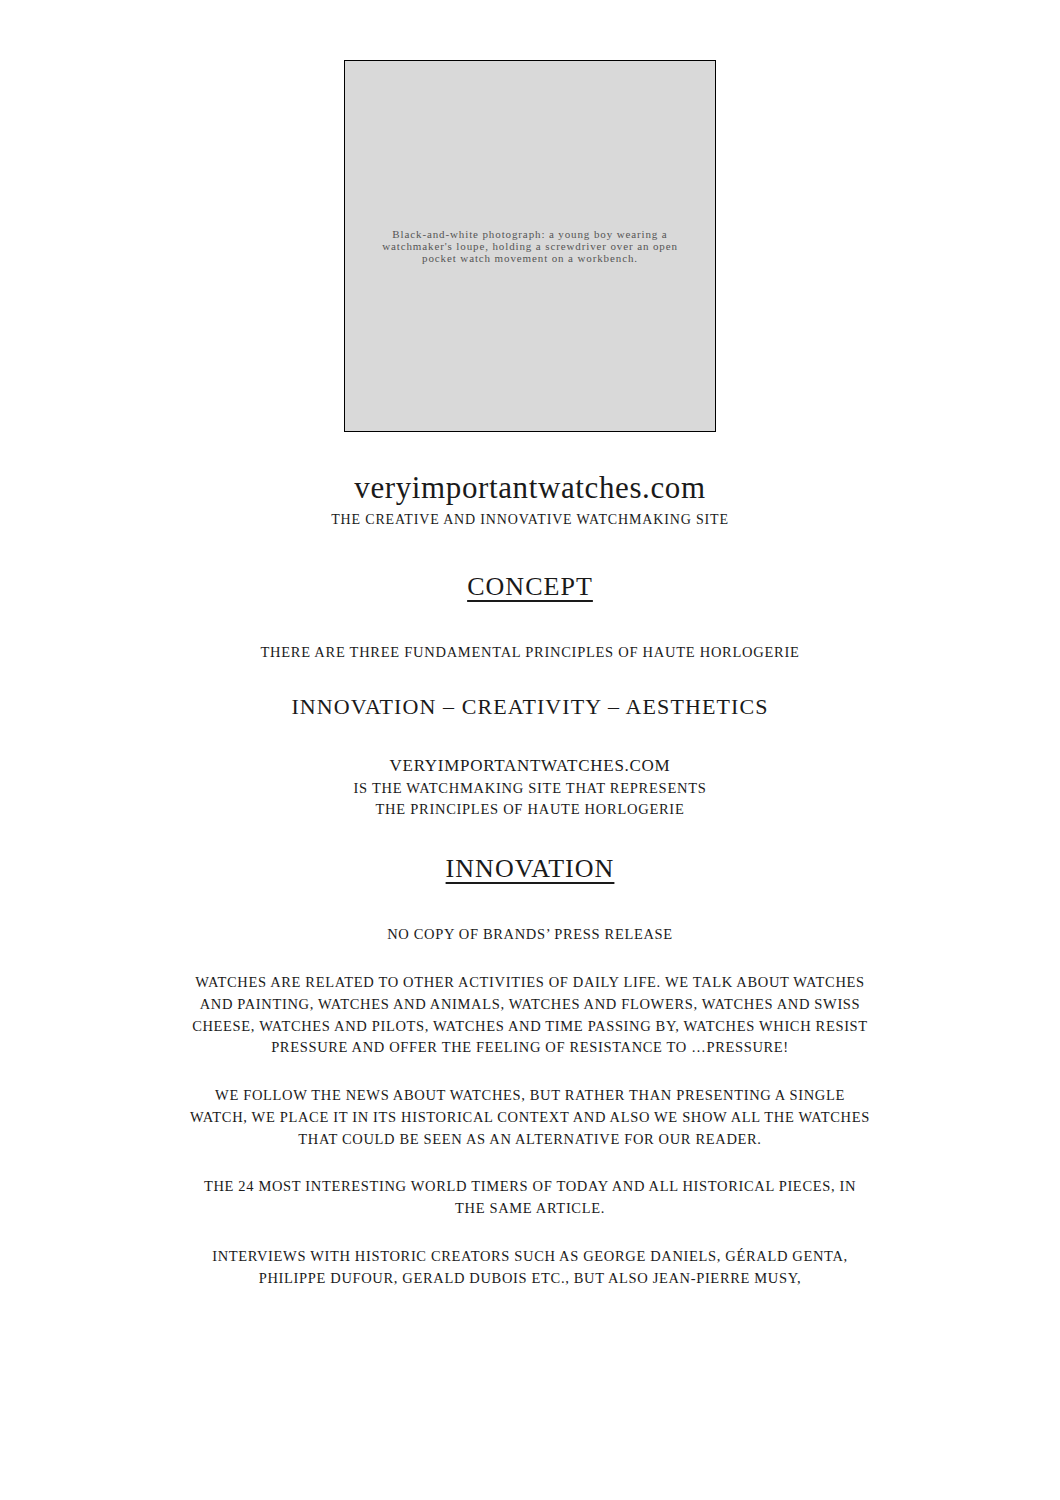Black-and-white photograph: a young boy wearing a watchmaker's loupe, holding a screwdriver over an open pocket watch movement on a workbench.
veryimportantwatches.com
The creative and innovative watchmaking site
Concept
There are three fundamental principles of Haute Horlogerie
Innovation – Creativity – Aesthetics
Veryimportantwatches.com
Is the watchmaking site that represents
the principles of Haute Horlogerie
Innovation
No copy of brands’ press release
Watches are related to other activities of daily life. We talk about watches and painting, watches and animals, watches and flowers, watches and Swiss cheese, watches and pilots, watches and time passing by, watches which resist pressure and offer the feeling of resistance to …pressure!
We follow the news about watches, but rather than presenting a single watch, we place it in its historical context and also we show all the watches that could be seen as an alternative for our reader.
The 24 most interesting World Timers of today and all historical pieces, in the same article.
Interviews with historic creators such as George Daniels, Gérald Genta, Philippe Dufour, Gerald Dubois etc., but also Jean-Pierre Musy,